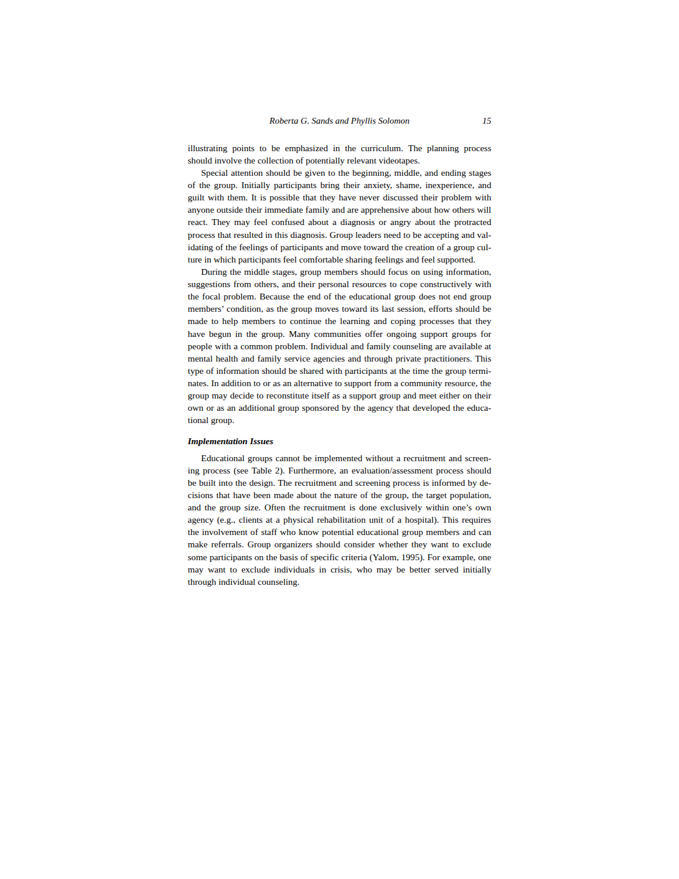Roberta G. Sands and Phyllis Solomon15
illustrating points to be emphasized in the curriculum. The planning process should involve the collection of potentially relevant videotapes.
Special attention should be given to the beginning, middle, and ending stages of the group. Initially participants bring their anxiety, shame, inexperience, and guilt with them. It is possible that they have never discussed their problem with anyone outside their immediate family and are apprehensive about how others will react. They may feel confused about a diagnosis or angry about the protracted process that resulted in this diagnosis. Group leaders need to be accepting and validating of the feelings of participants and move toward the creation of a group culture in which participants feel comfortable sharing feelings and feel supported.
During the middle stages, group members should focus on using information, suggestions from others, and their personal resources to cope constructively with the focal problem. Because the end of the educational group does not end group members’ condition, as the group moves toward its last session, efforts should be made to help members to continue the learning and coping processes that they have begun in the group. Many communities offer ongoing support groups for people with a common problem. Individual and family counseling are available at mental health and family service agencies and through private practitioners. This type of information should be shared with participants at the time the group terminates. In addition to or as an alternative to support from a community resource, the group may decide to reconstitute itself as a support group and meet either on their own or as an additional group sponsored by the agency that developed the educational group.
Implementation Issues
Educational groups cannot be implemented without a recruitment and screening process (see Table 2). Furthermore, an evaluation/assessment process should be built into the design. The recruitment and screening process is informed by decisions that have been made about the nature of the group, the target population, and the group size. Often the recruitment is done exclusively within one’s own agency (e.g., clients at a physical rehabilitation unit of a hospital). This requires the involvement of staff who know potential educational group members and can make referrals. Group organizers should consider whether they want to exclude some participants on the basis of specific criteria (Yalom, 1995). For example, one may want to exclude individuals in crisis, who may be better served initially through individual counseling.